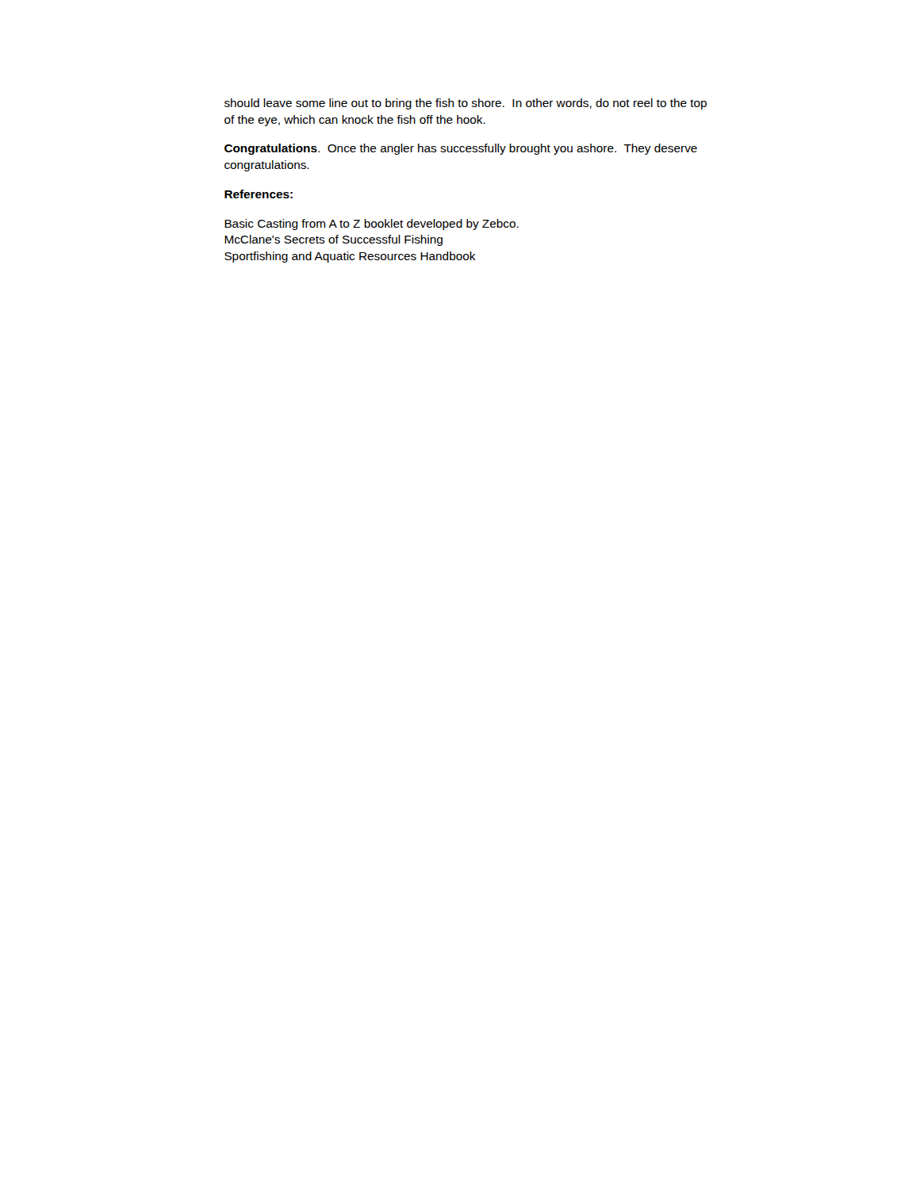should leave some line out to bring the fish to shore. In other words, do not reel to the top of the eye, which can knock the fish off the hook.
Congratulations. Once the angler has successfully brought you ashore. They deserve congratulations.
References:
Basic Casting from A to Z booklet developed by Zebco.
McClane's Secrets of Successful Fishing
Sportfishing and Aquatic Resources Handbook